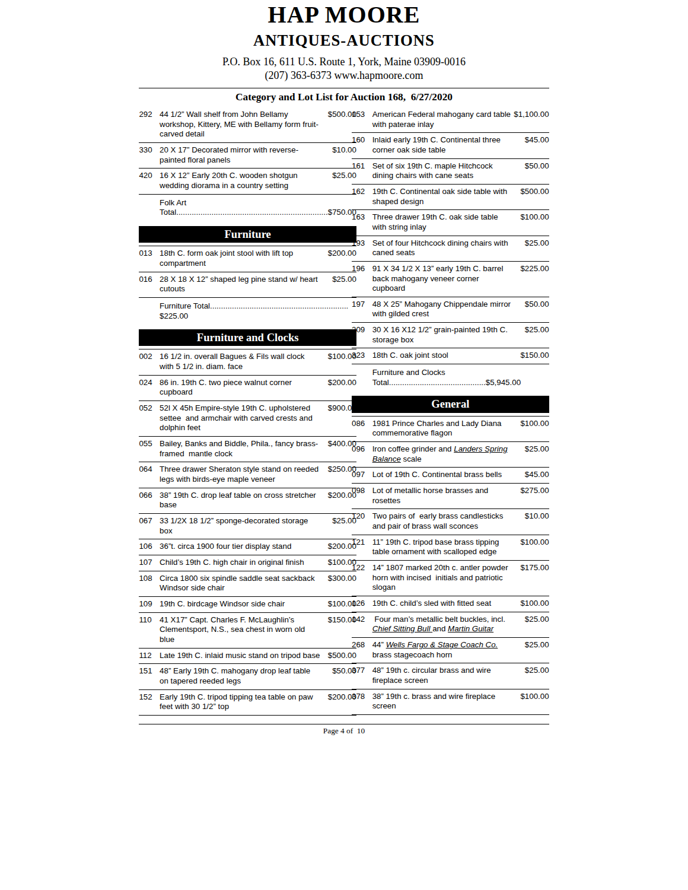HAP MOORE
ANTIQUES-AUCTIONS
P.O. Box 16, 611 U.S. Route 1, York, Maine 03909-0016
(207) 363-6373 www.hapmoore.com
Category and Lot List for Auction 168, 6/27/2020
| 292 | 44 1/2” Wall shelf from John Bellamy workshop, Kittery, ME with Bellamy form fruit-carved detail | $500.00 |
| 330 | 20 X 17” Decorated mirror with reverse-painted floral panels | $10.00 |
| 420 | 16 X 12” Early 20th C. wooden shotgun wedding diorama in a country setting | $25.00 |
| Folk Art Total ..................................................................... $750.00 |
| Furniture |
| 013 | 18th C. form oak joint stool with lift top compartment | $200.00 |
| 016 | 28 X 18 X 12” shaped leg pine stand w/ heart cutouts | $25.00 |
| Furniture Total ............................................................... $225.00 |
| Furniture and Clocks |
| 002 | 16 1/2 in. overall Bagues & Fils wall clock with 5 1/2 in. diam. face | $100.00 |
| 024 | 86 in. 19th C. two piece walnut corner cupboard | $200.00 |
| 052 | 52l X 45h Empire-style 19th C. upholstered settee and armchair with carved crests and dolphin feet | $900.00 |
| 055 | Bailey, Banks and Biddle, Phila., fancy brass-framed mantle clock | $400.00 |
| 064 | Three drawer Sheraton style stand on reeded legs with birds-eye maple veneer | $250.00 |
| 066 | 38” 19th C. drop leaf table on cross stretcher base | $200.00 |
| 067 | 33 1/2X 18 1/2” sponge-decorated storage box | $25.00 |
| 106 | 36”t. circa 1900 four tier display stand | $200.00 |
| 107 | Child’s 19th C. high chair in original finish | $100.00 |
| 108 | Circa 1800 six spindle saddle seat sackback Windsor side chair | $300.00 |
| 109 | 19th C. birdcage Windsor side chair | $100.00 |
| 110 | 41 X17” Capt. Charles F. McLaughlin’s Clementsport, N.S., sea chest in worn old blue | $150.00 |
| 112 | Late 19th C. inlaid music stand on tripod base | $500.00 |
| 151 | 48” Early 19th C. mahogany drop leaf table on tapered reeded legs | $50.00 |
| 152 | Early 19th C. tripod tipping tea table on paw feet with 30 1/2” top | $200.00 |
| 153 | American Federal mahogany card table with paterae inlay | $1,100.00 |
| 160 | Inlaid early 19th C. Continental three corner oak side table | $45.00 |
| 161 | Set of six 19th C. maple Hitchcock dining chairs with cane seats | $50.00 |
| 162 | 19th C. Continental oak side table with shaped design | $500.00 |
| 163 | Three drawer 19th C. oak side table with string inlay | $100.00 |
| 193 | Set of four Hitchcock dining chairs with caned seats | $25.00 |
| 196 | 91 X 34 1/2 X 13” early 19th C. barrel back mahogany veneer corner cupboard | $225.00 |
| 197 | 48 X 25” Mahogany Chippendale mirror with gilded crest | $50.00 |
| 209 | 30 X 16 X12 1/2” grain-painted 19th C. storage box | $25.00 |
| 323 | 18th C. oak joint stool | $150.00 |
| Furniture and Clocks Total ............................................ $5,945.00 |
| General |
| 086 | 1981 Prince Charles and Lady Diana commemorative flagon | $100.00 |
| 096 | Iron coffee grinder and Landers Spring Balance scale | $25.00 |
| 097 | Lot of 19th C. Continental brass bells | $45.00 |
| 098 | Lot of metallic horse brasses and rosettes | $275.00 |
| 120 | Two pairs of early brass candlesticks and pair of brass wall sconces | $10.00 |
| 121 | 11” 19th C. tripod base brass tipping table ornament with scalloped edge | $100.00 |
| 122 | 14” 1807 marked 20th c. antler powder horn with incised initials and patriotic slogan | $175.00 |
| 126 | 19th C. child’s sled with fitted seat | $100.00 |
| 142 | Four man’s metallic belt buckles, incl. Chief Sitting Bull and Martin Guitar | $25.00 |
| 268 | 44” Wells Fargo & Stage Coach Co. brass stagecoach horn | $25.00 |
| 377 | 48” 19th c. circular brass and wire fireplace screen | $25.00 |
| 378 | 38” 19th c. brass and wire fireplace screen | $100.00 |
Page 4 of 10